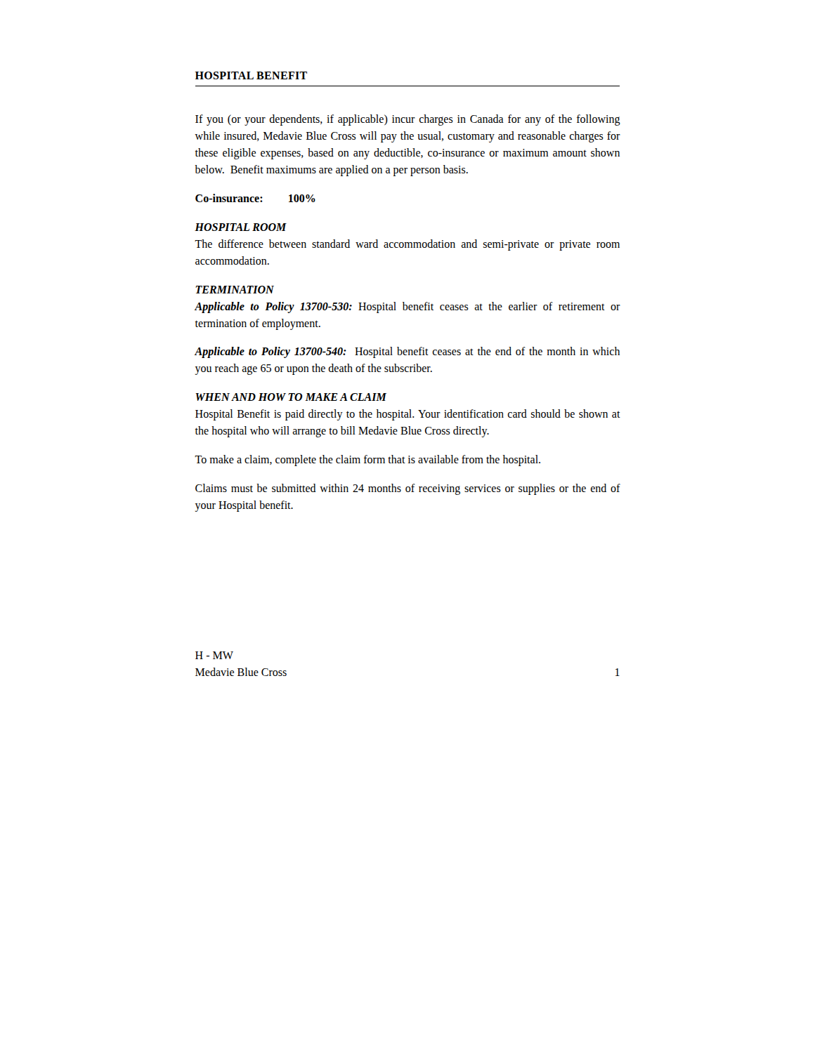HOSPITAL BENEFIT
If you (or your dependents, if applicable) incur charges in Canada for any of the following while insured, Medavie Blue Cross will pay the usual, customary and reasonable charges for these eligible expenses, based on any deductible, co-insurance or maximum amount shown below. Benefit maximums are applied on a per person basis.
Co-insurance: 100%
Hospital Room
The difference between standard ward accommodation and semi-private or private room accommodation.
Termination
Applicable to Policy 13700-530: Hospital benefit ceases at the earlier of retirement or termination of employment.
Applicable to Policy 13700-540: Hospital benefit ceases at the end of the month in which you reach age 65 or upon the death of the subscriber.
When and How to Make a Claim
Hospital Benefit is paid directly to the hospital. Your identification card should be shown at the hospital who will arrange to bill Medavie Blue Cross directly.
To make a claim, complete the claim form that is available from the hospital.
Claims must be submitted within 24 months of receiving services or supplies or the end of your Hospital benefit.
H - MW
Medavie Blue Cross 1